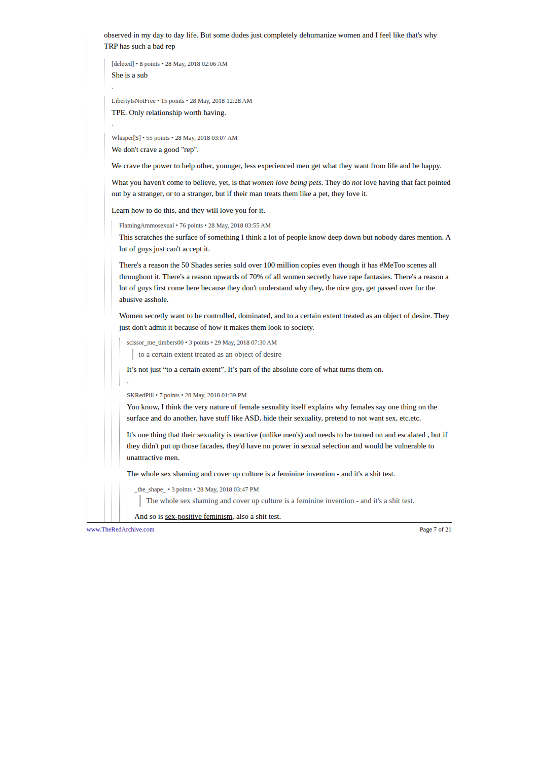observed in my day to day life. But some dudes just completely dehumanize women and I feel like that's why TRP has such a bad rep
[deleted] • 8 points • 28 May, 2018 02:06 AM
She is a sub
•
LibertyIsNotFree • 15 points • 28 May, 2018 12:28 AM
TPE. Only relationship worth having.
•
Whisper[S] • 55 points • 28 May, 2018 03:07 AM
We don't crave a good "rep".
We crave the power to help other, younger, less experienced men get what they want from life and be happy.
What you haven't come to believe, yet, is that women love being pets. They do not love having that fact pointed out by a stranger, or to a stranger, but if their man treats them like a pet, they love it.
Learn how to do this, and they will love you for it.
FlamingAmmosexual • 76 points • 28 May, 2018 03:55 AM
This scratches the surface of something I think a lot of people know deep down but nobody dares mention. A lot of guys just can't accept it.
There's a reason the 50 Shades series sold over 100 million copies even though it has #MeToo scenes all throughout it. There's a reason upwards of 70% of all women secretly have rape fantasies. There's a reason a lot of guys first come here because they don't understand why they, the nice guy, get passed over for the abusive asshole.
Women secretly want to be controlled, dominated, and to a certain extent treated as an object of desire. They just don't admit it because of how it makes them look to society.
scissor_me_timbers00 • 3 points • 29 May, 2018 07:30 AM
to a certain extent treated as an object of desire
It’s not just “to a certain extent”. It’s part of the absolute core of what turns them on.
•
SKRedPill • 7 points • 28 May, 2018 01:39 PM
You know, I think the very nature of female sexuality itself explains why females say one thing on the surface and do another, have stuff like ASD, hide their sexuality, pretend to not want sex, etc.etc.
It's one thing that their sexuality is reactive (unlike men's) and needs to be turned on and escalated , but if they didn't put up those facades, they'd have no power in sexual selection and would be vulnerable to unattractive men.
The whole sex shaming and cover up culture is a feminine invention - and it's a shit test.
_the_shape_ • 3 points • 28 May, 2018 03:47 PM
The whole sex shaming and cover up culture is a feminine invention - and it's a shit test.
And so is sex-positive feminism, also a shit test.
www.TheRedArchive.com Page 7 of 21